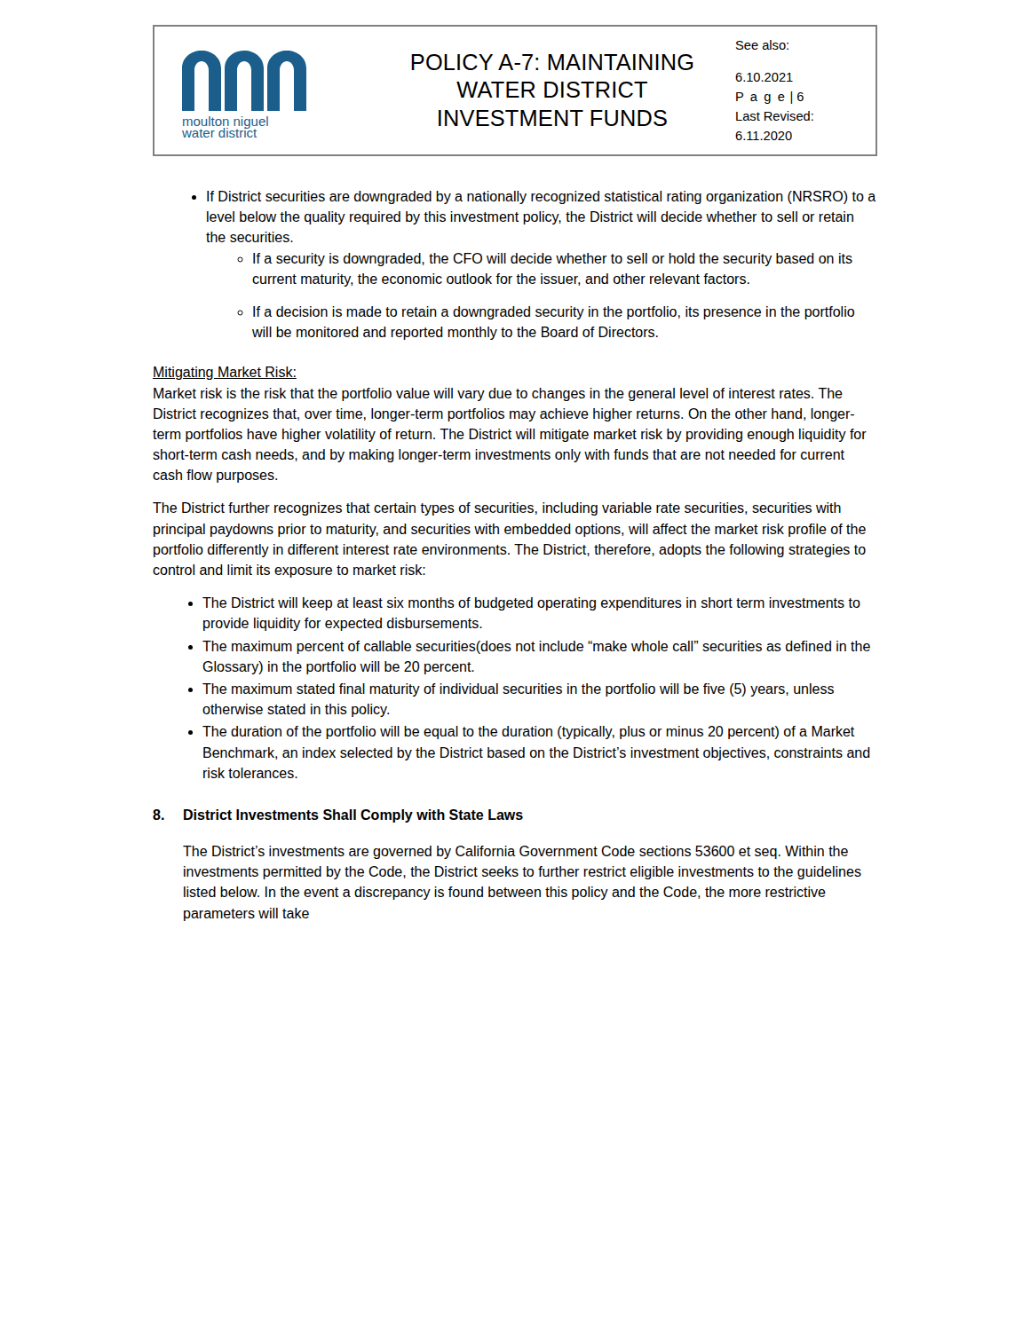moulton niguel water district
POLICY A-7: MAINTAINING
WATER DISTRICT
INVESTMENT FUNDS
See also:
6.10.2021
P a g e | 6
Last Revised:
6.11.2020
If District securities are downgraded by a nationally recognized statistical rating organization (NRSRO) to a level below the quality required by this investment policy, the District will decide whether to sell or retain the securities.
If a security is downgraded, the CFO will decide whether to sell or hold the security based on its current maturity, the economic outlook for the issuer, and other relevant factors.
If a decision is made to retain a downgraded security in the portfolio, its presence in the portfolio will be monitored and reported monthly to the Board of Directors.
Mitigating Market Risk:
Market risk is the risk that the portfolio value will vary due to changes in the general level of interest rates. The District recognizes that, over time, longer-term portfolios may achieve higher returns. On the other hand, longer-term portfolios have higher volatility of return. The District will mitigate market risk by providing enough liquidity for short-term cash needs, and by making longer-term investments only with funds that are not needed for current cash flow purposes.
The District further recognizes that certain types of securities, including variable rate securities, securities with principal paydowns prior to maturity, and securities with embedded options, will affect the market risk profile of the portfolio differently in different interest rate environments. The District, therefore, adopts the following strategies to control and limit its exposure to market risk:
The District will keep at least six months of budgeted operating expenditures in short term investments to provide liquidity for expected disbursements.
The maximum percent of callable securities(does not include “make whole call” securities as defined in the Glossary) in the portfolio will be 20 percent.
The maximum stated final maturity of individual securities in the portfolio will be five (5) years, unless otherwise stated in this policy.
The duration of the portfolio will be equal to the duration (typically, plus or minus 20 percent) of a Market Benchmark, an index selected by the District based on the District’s investment objectives, constraints and risk tolerances.
8.
District Investments Shall Comply with State Laws
The District’s investments are governed by California Government Code sections 53600 et seq. Within the investments permitted by the Code, the District seeks to further restrict eligible investments to the guidelines listed below. In the event a discrepancy is found between this policy and the Code, the more restrictive parameters will take